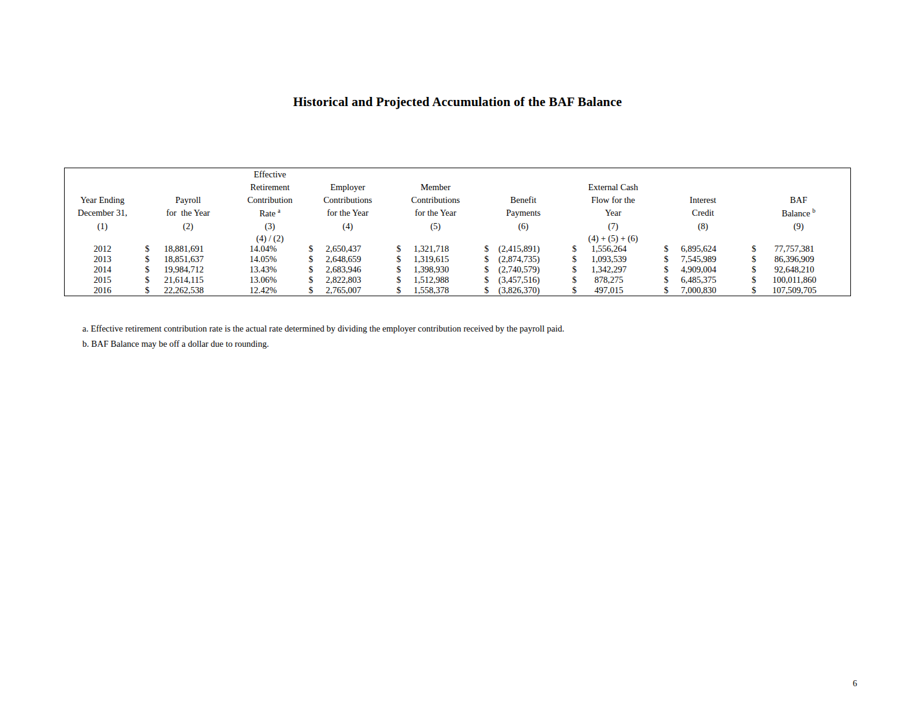Historical and Projected Accumulation of the BAF Balance
| | | Effective | | | | | | |
| | | Retirement | Employer | Member | | External Cash | | |
| Year Ending | Payroll | Contribution | Contributions | Contributions | Benefit | Flow for the | Interest | BAF |
| December 31, | for the Year | Rate a | for the Year | for the Year | Payments | Year | Credit | Balance b |
| (1) | (2) | (3) | (4) | (5) | (6) | (7) | (8) | (9) |
| | | (4) / (2) | | | | (4) + (5) + (6) | | |
| 2012 | $ 18,881,691 | 14.04% | $ 2,650,437 | $ 1,321,718 | $ (2,415,891) | $ 1,556,264 | $ 6,895,624 | $ 77,757,381 |
| 2013 | $ 18,851,637 | 14.05% | $ 2,648,659 | $ 1,319,615 | $ (2,874,735) | $ 1,093,539 | $ 7,545,989 | $ 86,396,909 |
| 2014 | $ 19,984,712 | 13.43% | $ 2,683,946 | $ 1,398,930 | $ (2,740,579) | $ 1,342,297 | $ 4,909,004 | $ 92,648,210 |
| 2015 | $ 21,614,115 | 13.06% | $ 2,822,803 | $ 1,512,988 | $ (3,457,516) | $ 878,275 | $ 6,485,375 | $ 100,011,860 |
| 2016 | $ 22,262,538 | 12.42% | $ 2,765,007 | $ 1,558,378 | $ (3,826,370) | $ 497,015 | $ 7,000,830 | $ 107,509,705 |
a. Effective retirement contribution rate is the actual rate determined by dividing the employer contribution received by the payroll paid.
b. BAF Balance may be off a dollar due to rounding.
6